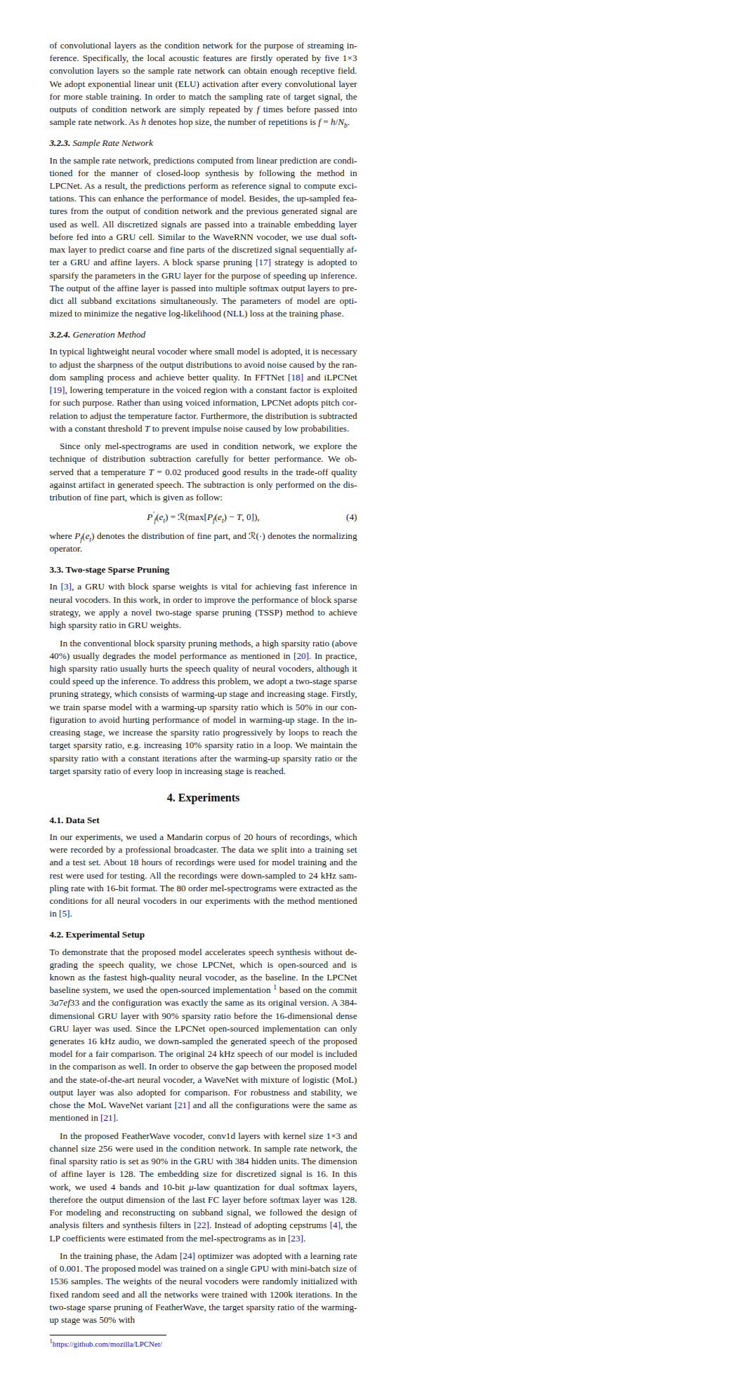of convolutional layers as the condition network for the purpose of streaming inference. Specifically, the local acoustic features are firstly operated by five 1×3 convolution layers so the sample rate network can obtain enough receptive field. We adopt exponential linear unit (ELU) activation after every convolutional layer for more stable training. In order to match the sampling rate of target signal, the outputs of condition network are simply repeated by f times before passed into sample rate network. As h denotes hop size, the number of repetitions is f = h/Nb.
3.2.3. Sample Rate Network
In the sample rate network, predictions computed from linear prediction are conditioned for the manner of closed-loop synthesis by following the method in LPCNet. As a result, the predictions perform as reference signal to compute excitations. This can enhance the performance of model. Besides, the up-sampled features from the output of condition network and the previous generated signal are used as well. All discretized signals are passed into a trainable embedding layer before fed into a GRU cell. Similar to the WaveRNN vocoder, we use dual softmax layer to predict coarse and fine parts of the discretized signal sequentially after a GRU and affine layers. A block sparse pruning [17] strategy is adopted to sparsify the parameters in the GRU layer for the purpose of speeding up inference. The output of the affine layer is passed into multiple softmax output layers to predict all subband excitations simultaneously. The parameters of model are optimized to minimize the negative log-likelihood (NLL) loss at the training phase.
3.2.4. Generation Method
In typical lightweight neural vocoder where small model is adopted, it is necessary to adjust the sharpness of the output distributions to avoid noise caused by the random sampling process and achieve better quality. In FFTNet [18] and iLPCNet [19], lowering temperature in the voiced region with a constant factor is exploited for such purpose. Rather than using voiced information, LPCNet adopts pitch correlation to adjust the temperature factor. Furthermore, the distribution is subtracted with a constant threshold T to prevent impulse noise caused by low probabilities.
Since only mel-spectrograms are used in condition network, we explore the technique of distribution subtraction carefully for better performance. We observed that a temperature T = 0.02 produced good results in the trade-off quality against artifact in generated speech. The subtraction is only performed on the distribution of fine part, which is given as follow:
P′f(et) = ℛ(max[Pf(et) − T, 0]), (4)
where Pf(et) denotes the distribution of fine part, and ℛ(·) denotes the normalizing operator.
3.3. Two-stage Sparse Pruning
In [3], a GRU with block sparse weights is vital for achieving fast inference in neural vocoders. In this work, in order to improve the performance of block sparse strategy, we apply a novel two-stage sparse pruning (TSSP) method to achieve high sparsity ratio in GRU weights.
In the conventional block sparsity pruning methods, a high sparsity ratio (above 40%) usually degrades the model performance as mentioned in [20]. In practice, high sparsity ratio usually hurts the speech quality of neural vocoders, although it could speed up the inference. To address this problem, we adopt a two-stage sparse pruning strategy, which consists of warming-up stage and increasing stage. Firstly, we train sparse model with a warming-up sparsity ratio which is 50% in our configuration to avoid hurting performance of model in warming-up stage. In the increasing stage, we increase the sparsity ratio progressively by loops to reach the target sparsity ratio, e.g. increasing 10% sparsity ratio in a loop. We maintain the sparsity ratio with a constant iterations after the warming-up sparsity ratio or the target sparsity ratio of every loop in increasing stage is reached.
4. Experiments
4.1. Data Set
In our experiments, we used a Mandarin corpus of 20 hours of recordings, which were recorded by a professional broadcaster. The data we split into a training set and a test set. About 18 hours of recordings were used for model training and the rest were used for testing. All the recordings were down-sampled to 24 kHz sampling rate with 16-bit format. The 80 order mel-spectrograms were extracted as the conditions for all neural vocoders in our experiments with the method mentioned in [5].
4.2. Experimental Setup
To demonstrate that the proposed model accelerates speech synthesis without degrading the speech quality, we chose LPCNet, which is open-sourced and is known as the fastest high-quality neural vocoder, as the baseline. In the LPCNet baseline system, we used the open-sourced implementation 1 based on the commit 3a7ef33 and the configuration was exactly the same as its original version. A 384-dimensional GRU layer with 90% sparsity ratio before the 16-dimensional dense GRU layer was used. Since the LPCNet open-sourced implementation can only generates 16 kHz audio, we down-sampled the generated speech of the proposed model for a fair comparison. The original 24 kHz speech of our model is included in the comparison as well. In order to observe the gap between the proposed model and the state-of-the-art neural vocoder, a WaveNet with mixture of logistic (MoL) output layer was also adopted for comparison. For robustness and stability, we chose the MoL WaveNet variant [21] and all the configurations were the same as mentioned in [21].
In the proposed FeatherWave vocoder, conv1d layers with kernel size 1×3 and channel size 256 were used in the condition network. In sample rate network, the final sparsity ratio is set as 90% in the GRU with 384 hidden units. The dimension of affine layer is 128. The embedding size for discretized signal is 16. In this work, we used 4 bands and 10-bit μ-law quantization for dual softmax layers, therefore the output dimension of the last FC layer before softmax layer was 128. For modeling and reconstructing on subband signal, we followed the design of analysis filters and synthesis filters in [22]. Instead of adopting cepstrums [4], the LP coefficients were estimated from the mel-spectrograms as in [23].
In the training phase, the Adam [24] optimizer was adopted with a learning rate of 0.001. The proposed model was trained on a single GPU with mini-batch size of 1536 samples. The weights of the neural vocoders were randomly initialized with fixed random seed and all the networks were trained with 1200k iterations. In the two-stage sparse pruning of FeatherWave, the target sparsity ratio of the warming-up stage was 50% with
1https://github.com/mozilla/LPCNet/